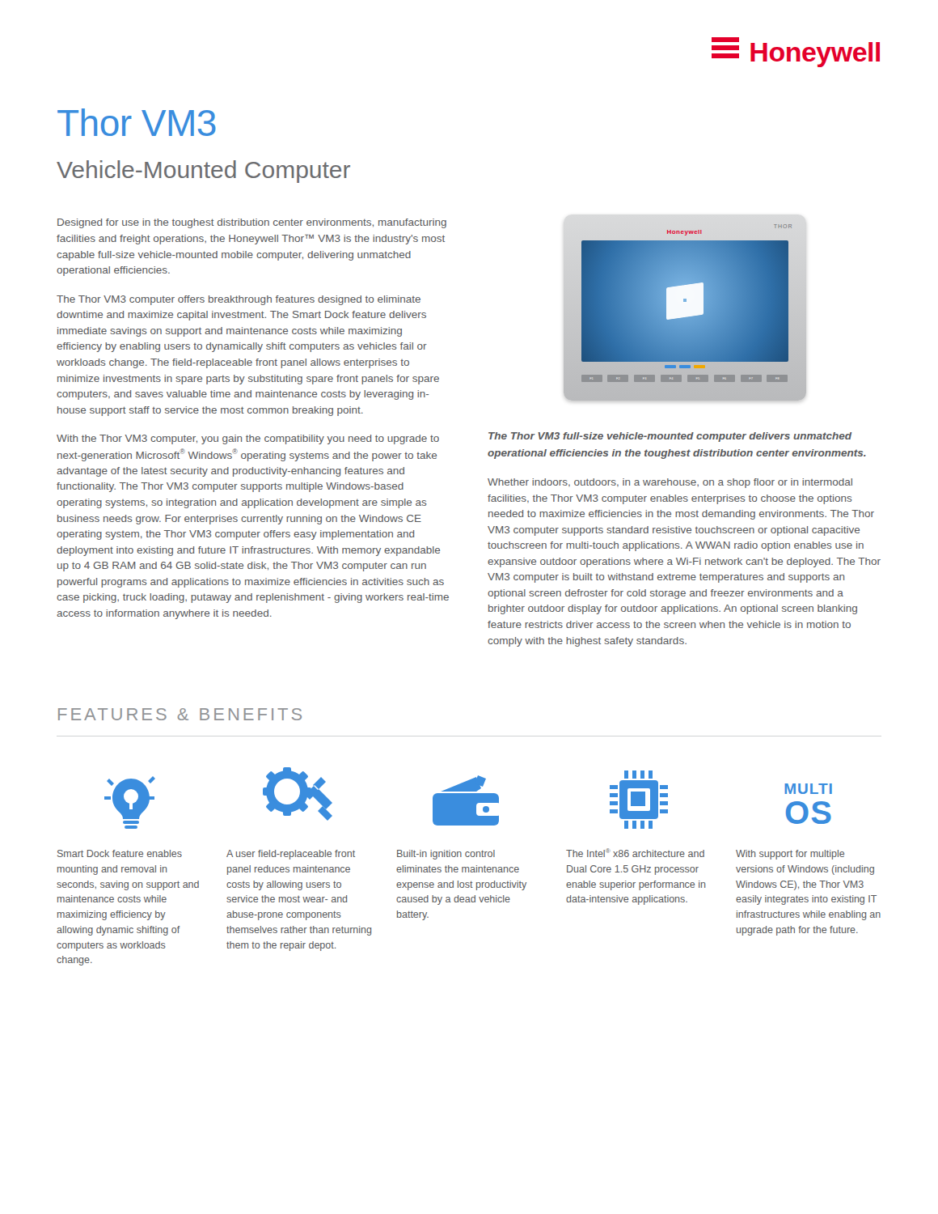Honeywell
Thor VM3
Vehicle-Mounted Computer
Designed for use in the toughest distribution center environments, manufacturing facilities and freight operations, the Honeywell Thor™ VM3 is the industry's most capable full-size vehicle-mounted mobile computer, delivering unmatched operational efficiencies.
The Thor VM3 computer offers breakthrough features designed to eliminate downtime and maximize capital investment. The Smart Dock feature delivers immediate savings on support and maintenance costs while maximizing efficiency by enabling users to dynamically shift computers as vehicles fail or workloads change. The field-replaceable front panel allows enterprises to minimize investments in spare parts by substituting spare front panels for spare computers, and saves valuable time and maintenance costs by leveraging in-house support staff to service the most common breaking point.
With the Thor VM3 computer, you gain the compatibility you need to upgrade to next-generation Microsoft® Windows® operating systems and the power to take advantage of the latest security and productivity-enhancing features and functionality. The Thor VM3 computer supports multiple Windows-based operating systems, so integration and application development are simple as business needs grow. For enterprises currently running on the Windows CE operating system, the Thor VM3 computer offers easy implementation and deployment into existing and future IT infrastructures. With memory expandable up to 4 GB RAM and 64 GB solid-state disk, the Thor VM3 computer can run powerful programs and applications to maximize efficiencies in activities such as case picking, truck loading, putaway and replenishment - giving workers real-time access to information anywhere it is needed.
THOR
Honeywell
F1 F2 F3 F4 F5 F6 F7 F8
The Thor VM3 full-size vehicle-mounted computer delivers unmatched operational efficiencies in the toughest distribution center environments.
Whether indoors, outdoors, in a warehouse, on a shop floor or in intermodal facilities, the Thor VM3 computer enables enterprises to choose the options needed to maximize efficiencies in the most demanding environments. The Thor VM3 computer supports standard resistive touchscreen or optional capacitive touchscreen for multi-touch applications. A WWAN radio option enables use in expansive outdoor operations where a Wi-Fi network can't be deployed. The Thor VM3 computer is built to withstand extreme temperatures and supports an optional screen defroster for cold storage and freezer environments and a brighter outdoor display for outdoor applications. An optional screen blanking feature restricts driver access to the screen when the vehicle is in motion to comply with the highest safety standards.
FEATURES & BENEFITS
Smart Dock feature enables mounting and removal in seconds, saving on support and maintenance costs while maximizing efficiency by allowing dynamic shifting of computers as workloads change.
A user field-replaceable front panel reduces maintenance costs by allowing users to service the most wear- and abuse-prone components themselves rather than returning them to the repair depot.
Built-in ignition control eliminates the maintenance expense and lost productivity caused by a dead vehicle battery.
The Intel® x86 architecture and Dual Core 1.5 GHz processor enable superior performance in data-intensive applications.
MULTI
OS
With support for multiple versions of Windows (including Windows CE), the Thor VM3 easily integrates into existing IT infrastructures while enabling an upgrade path for the future.